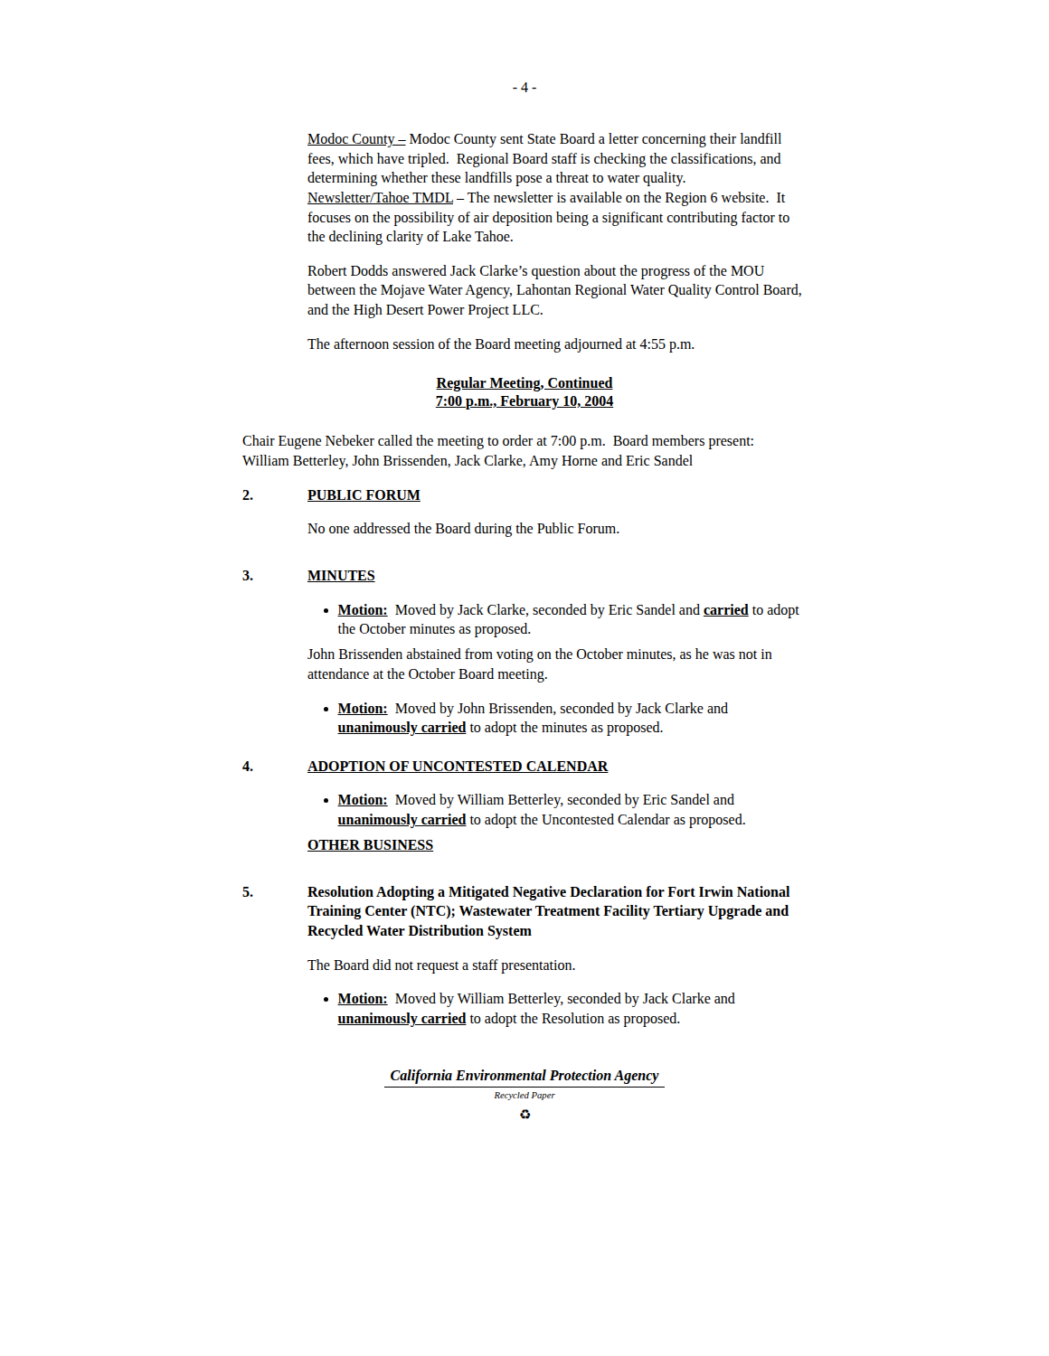- 4 -
Modoc County – Modoc County sent State Board a letter concerning their landfill fees, which have tripled. Regional Board staff is checking the classifications, and determining whether these landfills pose a threat to water quality.
Newsletter/Tahoe TMDL – The newsletter is available on the Region 6 website. It focuses on the possibility of air deposition being a significant contributing factor to the declining clarity of Lake Tahoe.
Robert Dodds answered Jack Clarke’s question about the progress of the MOU between the Mojave Water Agency, Lahontan Regional Water Quality Control Board, and the High Desert Power Project LLC.
The afternoon session of the Board meeting adjourned at 4:55 p.m.
Regular Meeting, Continued
7:00 p.m., February 10, 2004
Chair Eugene Nebeker called the meeting to order at 7:00 p.m. Board members present: William Betterley, John Brissenden, Jack Clarke, Amy Horne and Eric Sandel
2.
PUBLIC FORUM
No one addressed the Board during the Public Forum.
3.
MINUTES
Motion: Moved by Jack Clarke, seconded by Eric Sandel and carried to adopt the October minutes as proposed.
John Brissenden abstained from voting on the October minutes, as he was not in attendance at the October Board meeting.
Motion: Moved by John Brissenden, seconded by Jack Clarke and unanimously carried to adopt the minutes as proposed.
4.
ADOPTION OF UNCONTESTED CALENDAR
Motion: Moved by William Betterley, seconded by Eric Sandel and unanimously carried to adopt the Uncontested Calendar as proposed.
OTHER BUSINESS
5.
Resolution Adopting a Mitigated Negative Declaration for Fort Irwin National Training Center (NTC); Wastewater Treatment Facility Tertiary Upgrade and Recycled Water Distribution System
The Board did not request a staff presentation.
Motion: Moved by William Betterley, seconded by Jack Clarke and unanimously carried to adopt the Resolution as proposed.
California Environmental Protection Agency
Recycled Paper
♻